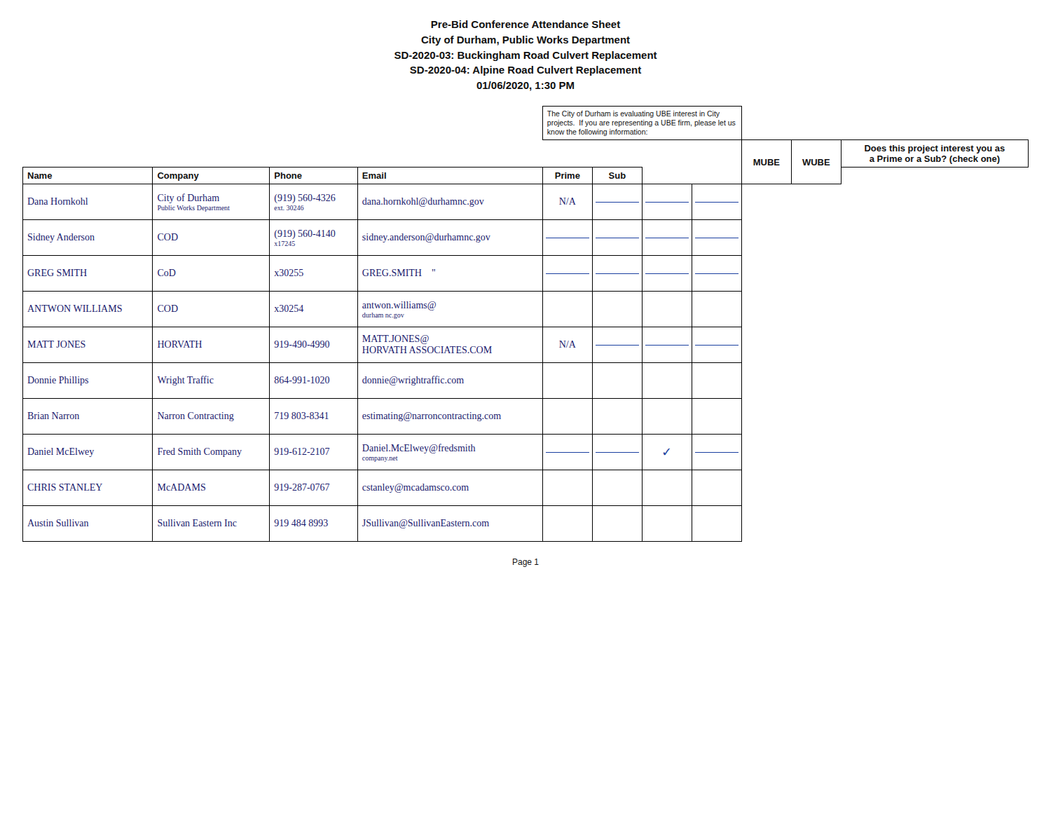Pre-Bid Conference Attendance Sheet
City of Durham, Public Works Department
SD-2020-03: Buckingham Road Culvert Replacement
SD-2020-04: Alpine Road Culvert Replacement
01/06/2020, 1:30 PM
| | | | | The City of Durham is evaluating UBE interest in City projects. If you are representing a UBE firm, please let us know the following information: |
| --- | --- | --- | --- | --- |
| | | | MUBE | WUBE | Does this project interest you as a Prime or a Sub? (check one) |
| Name | Company | Phone | Email | Prime | Sub |
| Dana Hornkohl | City of Durham Public Works Department | (919) 560-4326 ext. 30246 | dana.hornkohl@durhamnc.gov | N/A | | | |
| Sidney Anderson | COD | (919) 560-4140 x17245 | sidney.anderson@durhamnc.gov | | | | |
| GREG SMITH | CoD | x30255 | GREG.SMITH " | | | | |
| ANTWON WILLIAMS | COD | x30254 | antwon.williams@ durham nc.gov | | | | |
| MATT JONES | HORVATH | 919-490-4990 | MATT.JONES@ HORVATH ASSOCIATES.COM | N/A | | | |
| Donnie Phillips | Wright Traffic | 864-991-1020 | donnie@wrightraffic.com | | | | |
| Brian Narron | Narron Contracting | 719 803-8341 | estimating@narroncontracting.com | | | | |
| Daniel McElwey | Fred Smith Company | 919-612-2107 | Daniel.McElwey@fredsmith company.net | | | ✓ | |
| CHRIS STANLEY | McADAMS | 919-287-0767 | cstanley@mcadamsco.com | | | | |
| Austin Sullivan | Sullivan Eastern Inc | 919 484 8993 | JSullivan@SullivanEastern.com | | | | |
Page 1